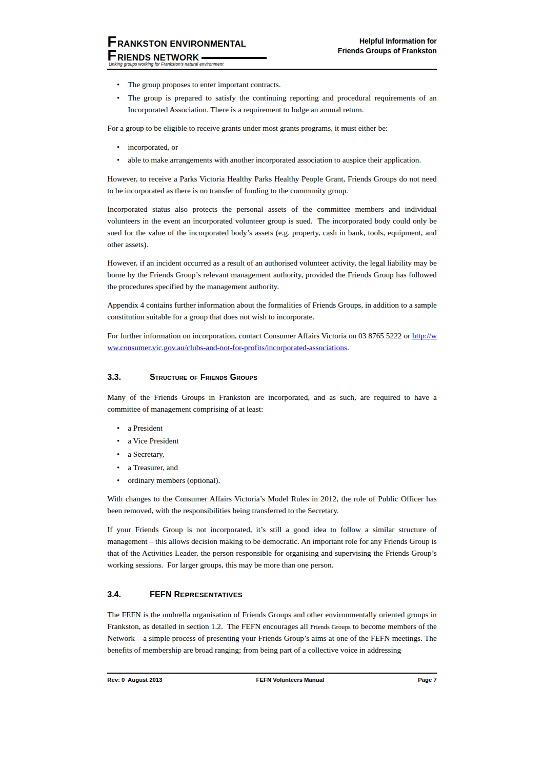FRANKSTON ENVIRONMENTAL
FRIENDS NETWORK
Linking groups working for Frankston's natural environment
Helpful Information for
Friends Groups of Frankston
The group proposes to enter important contracts.
The group is prepared to satisfy the continuing reporting and procedural requirements of an Incorporated Association. There is a requirement to lodge an annual return.
For a group to be eligible to receive grants under most grants programs, it must either be:
incorporated, or
able to make arrangements with another incorporated association to auspice their application.
However, to receive a Parks Victoria Healthy Parks Healthy People Grant, Friends Groups do not need to be incorporated as there is no transfer of funding to the community group.
Incorporated status also protects the personal assets of the committee members and individual volunteers in the event an incorporated volunteer group is sued. The incorporated body could only be sued for the value of the incorporated body’s assets (e.g. property, cash in bank, tools, equipment, and other assets).
However, if an incident occurred as a result of an authorised volunteer activity, the legal liability may be borne by the Friends Group’s relevant management authority, provided the Friends Group has followed the procedures specified by the management authority.
Appendix 4 contains further information about the formalities of Friends Groups, in addition to a sample constitution suitable for a group that does not wish to incorporate.
For further information on incorporation, contact Consumer Affairs Victoria on 03 8765 5222 or http://www.consumer.vic.gov.au/clubs-and-not-for-profits/incorporated-associations.
3.3. Structure of Friends Groups
Many of the Friends Groups in Frankston are incorporated, and as such, are required to have a committee of management comprising of at least:
a President
a Vice President
a Secretary,
a Treasurer, and
ordinary members (optional).
With changes to the Consumer Affairs Victoria’s Model Rules in 2012, the role of Public Officer has been removed, with the responsibilities being transferred to the Secretary.
If your Friends Group is not incorporated, it’s still a good idea to follow a similar structure of management – this allows decision making to be democratic. An important role for any Friends Group is that of the Activities Leader, the person responsible for organising and supervising the Friends Group’s working sessions. For larger groups, this may be more than one person.
3.4. FEFN REPRESENTATIVES
The FEFN is the umbrella organisation of Friends Groups and other environmentally oriented groups in Frankston, as detailed in section 1.2. The FEFN encourages all Friends Groups to become members of the Network – a simple process of presenting your Friends Group’s aims at one of the FEFN meetings. The benefits of membership are broad ranging; from being part of a collective voice in addressing
Rev: 0 August 2013
FEFN Volunteers Manual
Page 7